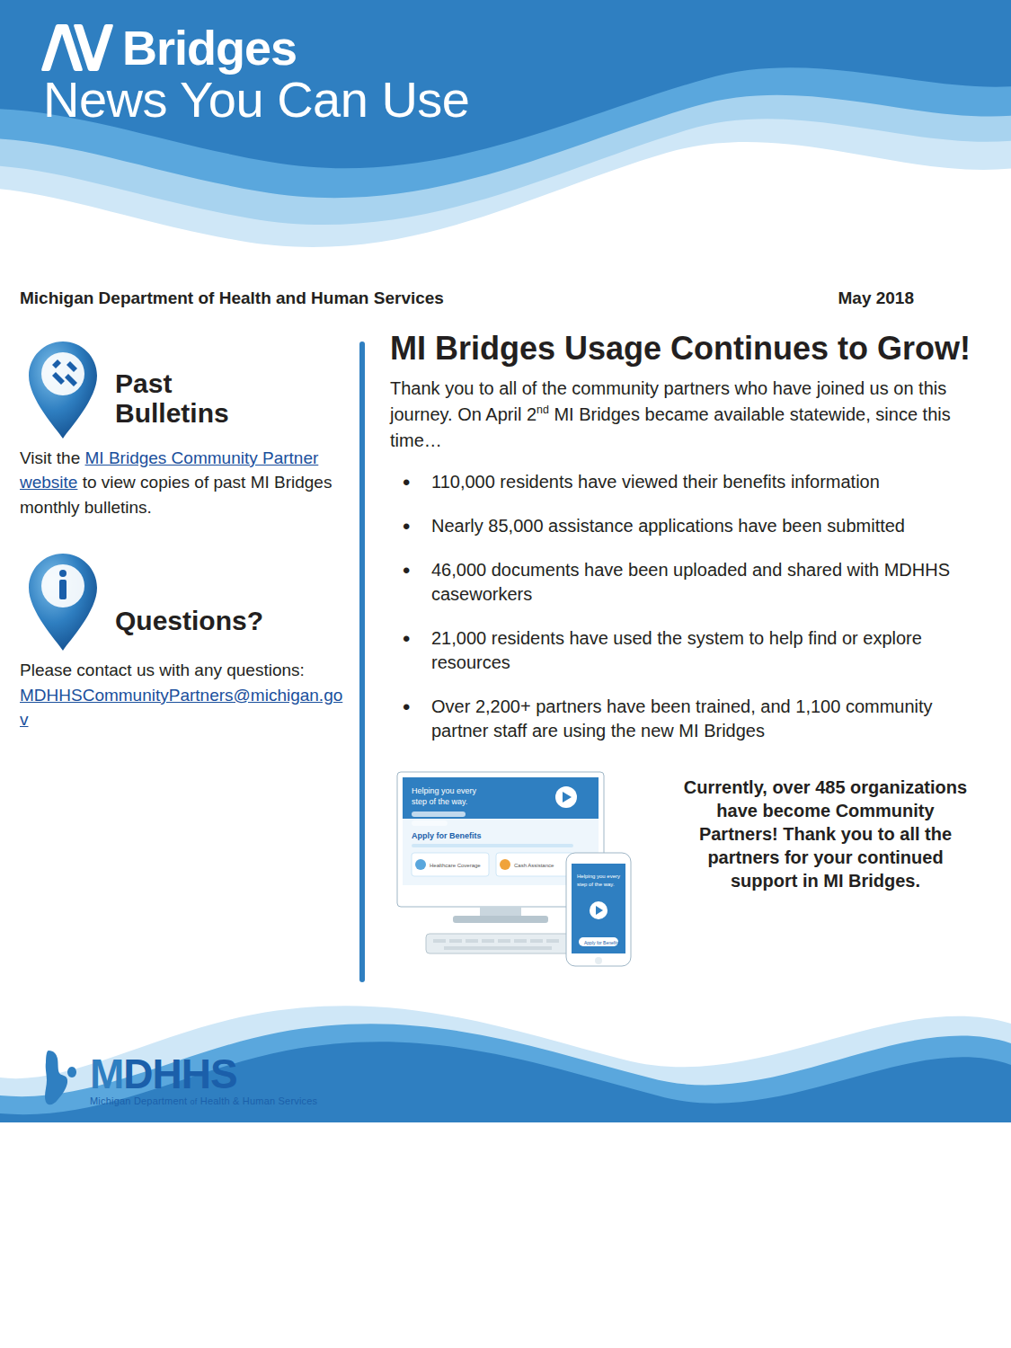Bridges
News You Can Use
Michigan Department of Health and Human Services
May 2018
Past
Bulletins
Visit the MI Bridges Community Partner website to view copies of past MI Bridges monthly bulletins.
Questions?
Please contact us with any questions:
MDHHSCommunityPartners@michigan.gov
MI Bridges Usage Continues to Grow!
Thank you to all of the community partners who have joined us on this journey. On April 2nd MI Bridges became available statewide, since this time…
110,000 residents have viewed their benefits information
Nearly 85,000 assistance applications have been submitted
46,000 documents have been uploaded and shared with MDHHS caseworkers
21,000 residents have used the system to help find or explore resources
Over 2,200+ partners have been trained, and 1,100 community partner staff are using the new MI Bridges
Helping you every step of the way. Apply for Benefits Healthcare Coverage Cash Assistance Helping you every step of the way. Apply for Benefits
Currently, over 485 organizations have become Community Partners! Thank you to all the partners for your continued support in MI Bridges.
MDHHS
Michigan Department of Health & Human Services